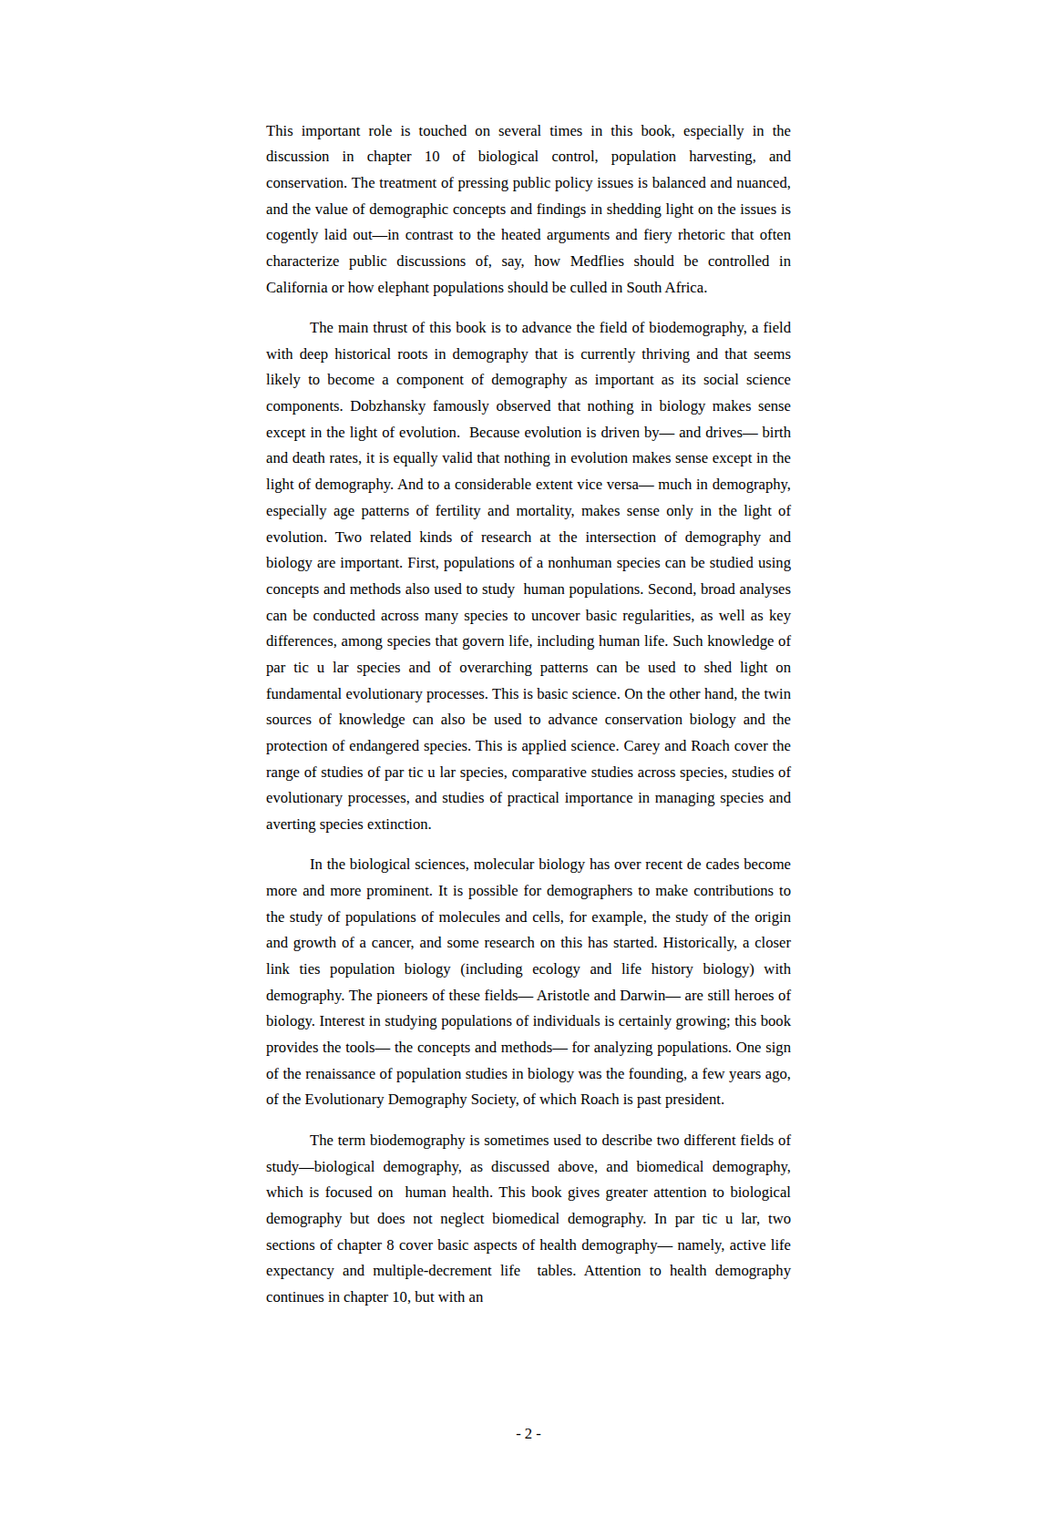This important role is touched on several times in this book, especially in the discussion in chapter 10 of biological control, population harvesting, and conservation. The treatment of pressing public policy issues is balanced and nuanced, and the value of demographic concepts and findings in shedding light on the issues is cogently laid out—in contrast to the heated arguments and fiery rhetoric that often characterize public discussions of, say, how Medflies should be controlled in California or how elephant populations should be culled in South Africa.
The main thrust of this book is to advance the field of biodemography, a field with deep historical roots in demography that is currently thriving and that seems likely to become a component of demography as important as its social science components. Dobzhansky famously observed that nothing in biology makes sense except in the light of evolution. Because evolution is driven by— and drives— birth and death rates, it is equally valid that nothing in evolution makes sense except in the light of demography. And to a considerable extent vice versa— much in demography, especially age patterns of fertility and mortality, makes sense only in the light of evolution. Two related kinds of research at the intersection of demography and biology are important. First, populations of a nonhuman species can be studied using concepts and methods also used to study human populations. Second, broad analyses can be conducted across many species to uncover basic regularities, as well as key differences, among species that govern life, including human life. Such knowledge of par tic u lar species and of overarching patterns can be used to shed light on fundamental evolutionary processes. This is basic science. On the other hand, the twin sources of knowledge can also be used to advance conservation biology and the protection of endangered species. This is applied science. Carey and Roach cover the range of studies of par tic u lar species, comparative studies across species, studies of evolutionary processes, and studies of practical importance in managing species and averting species extinction.
In the biological sciences, molecular biology has over recent de cades become more and more prominent. It is possible for demographers to make contributions to the study of populations of molecules and cells, for example, the study of the origin and growth of a cancer, and some research on this has started. Historically, a closer link ties population biology (including ecology and life history biology) with demography. The pioneers of these fields— Aristotle and Darwin— are still heroes of biology. Interest in studying populations of individuals is certainly growing; this book provides the tools— the concepts and methods— for analyzing populations. One sign of the renaissance of population studies in biology was the founding, a few years ago, of the Evolutionary Demography Society, of which Roach is past president.
The term biodemography is sometimes used to describe two different fields of study—biological demography, as discussed above, and biomedical demography, which is focused on human health. This book gives greater attention to biological demography but does not neglect biomedical demography. In par tic u lar, two sections of chapter 8 cover basic aspects of health demography— namely, active life expectancy and multiple-decrement life tables. Attention to health demography continues in chapter 10, but with an
- 2 -